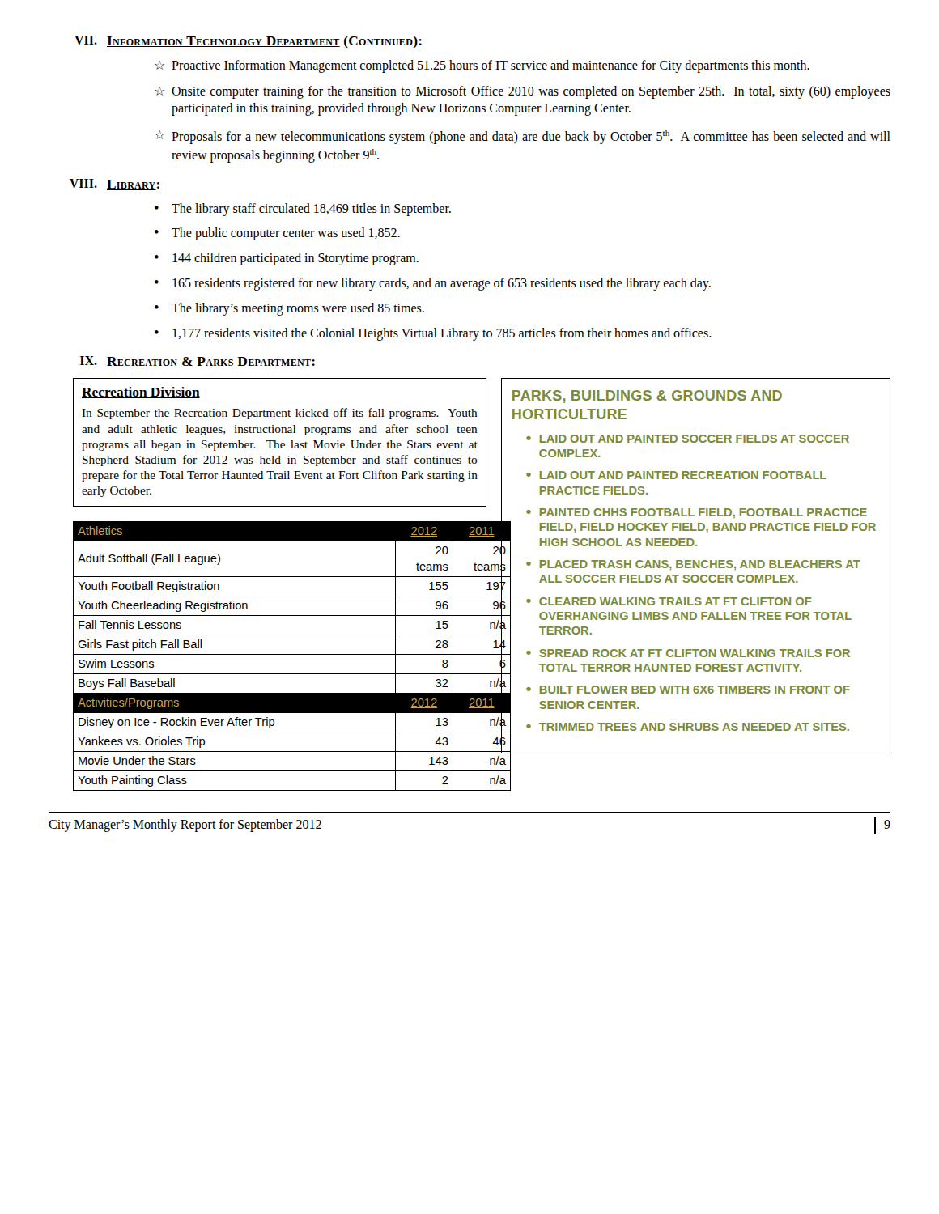VII. Information Technology Department (Continued):
Proactive Information Management completed 51.25 hours of IT service and maintenance for City departments this month.
Onsite computer training for the transition to Microsoft Office 2010 was completed on September 25th. In total, sixty (60) employees participated in this training, provided through New Horizons Computer Learning Center.
Proposals for a new telecommunications system (phone and data) are due back by October 5th. A committee has been selected and will review proposals beginning October 9th.
VIII. Library:
The library staff circulated 18,469 titles in September.
The public computer center was used 1,852.
144 children participated in Storytime program.
165 residents registered for new library cards, and an average of 653 residents used the library each day.
The library’s meeting rooms were used 85 times.
1,177 residents visited the Colonial Heights Virtual Library to 785 articles from their homes and offices.
IX. Recreation & Parks Department:
Recreation Division
In September the Recreation Department kicked off its fall programs. Youth and adult athletic leagues, instructional programs and after school teen programs all began in September. The last Movie Under the Stars event at Shepherd Stadium for 2012 was held in September and staff continues to prepare for the Total Terror Haunted Trail Event at Fort Clifton Park starting in early October.
| Athletics | 2012 | 2011 |
| --- | --- | --- |
| Adult Softball (Fall League) | 20 teams | 20 teams |
| Youth Football Registration | 155 | 197 |
| Youth Cheerleading Registration | 96 | 96 |
| Fall Tennis Lessons | 15 | n/a |
| Girls Fast pitch Fall Ball | 28 | 14 |
| Swim Lessons | 8 | 6 |
| Boys Fall Baseball | 32 | n/a |
| Activities/Programs | 2012 | 2011 |
| Disney on Ice - Rockin Ever After Trip | 13 | n/a |
| Yankees vs. Orioles Trip | 43 | 46 |
| Movie Under the Stars | 143 | n/a |
| Youth Painting Class | 2 | n/a |
PARKS, BUILDINGS & GROUNDS AND HORTICULTURE
Laid out and painted soccer fields at soccer complex.
Laid out and painted recreation football practice fields.
Painted CHHS football field, football practice field, field hockey field, band practice field for high school as needed.
Placed trash cans, benches, and bleachers at all soccer fields at soccer complex.
Cleared walking trails at Ft Clifton of overhanging limbs and fallen tree for Total Terror.
Spread rock at Ft Clifton walking trails for Total Terror haunted forest activity.
Built flower bed with 6x6 timbers in front of senior center.
Trimmed trees and shrubs as needed at sites.
City Manager’s Monthly Report for September 2012
9